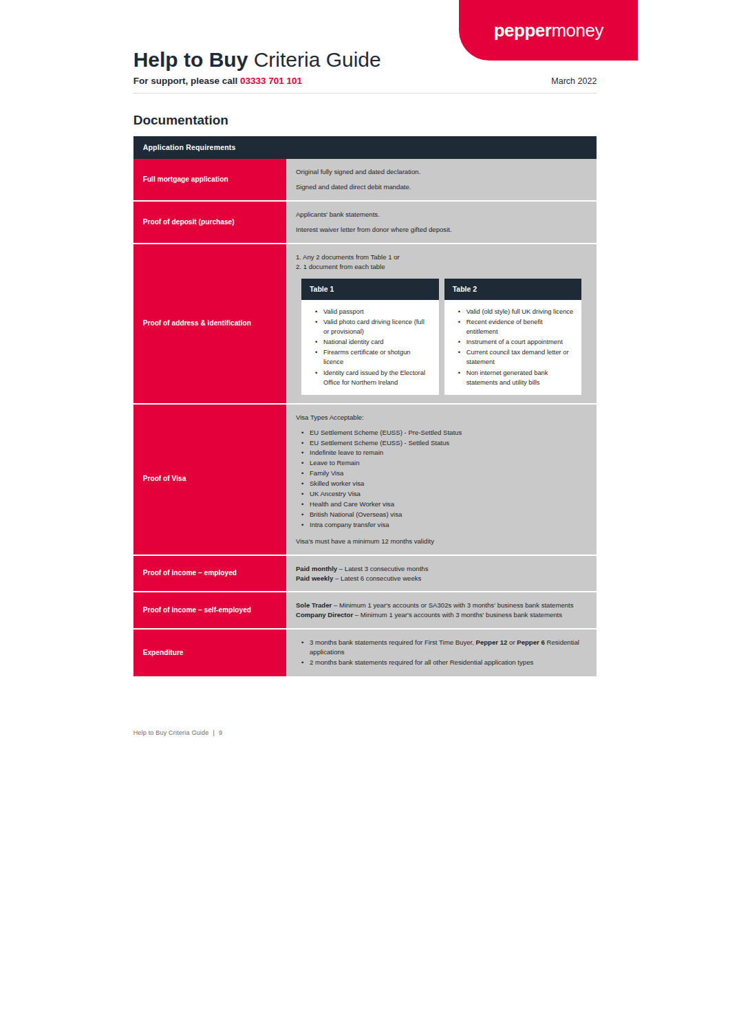peppermoney
Help to Buy Criteria Guide
For support, please call 03333 701 101
March 2022
Documentation
| Application Requirements |
| --- |
| Full mortgage application | Original fully signed and dated declaration. Signed and dated direct debit mandate. |
| Proof of deposit (purchase) | Applicants' bank statements. Interest waiver letter from donor where gifted deposit. |
| Proof of address & identification | 1. Any 2 documents from Table 1 or 2. 1 document from each table / Table 1 / Table 2 / / --- / --- / / Valid passport Valid photo card driving licence (full or provisional) National identity card Firearms certificate or shotgun licence Identity card issued by the Electoral Office for Northern Ireland / Valid (old style) full UK driving licence Recent evidence of benefit entitlement Instrument of a court appointment Current council tax demand letter or statement Non internet generated bank statements and utility bills / |
| Proof of Visa | Visa Types Acceptable: EU Settlement Scheme (EUSS) - Pre-Settled Status EU Settlement Scheme (EUSS) - Settled Status Indefinite leave to remain Leave to Remain Family Visa Skilled worker visa UK Ancestry Visa Health and Care Worker visa British National (Overseas) visa Intra company transfer visa Visa's must have a minimum 12 months validity |
| Proof of income – employed | Paid monthly – Latest 3 consecutive months Paid weekly – Latest 6 consecutive weeks |
| Proof of income – self-employed | Sole Trader – Minimum 1 year's accounts or SA302s with 3 months' business bank statements Company Director – Minimum 1 year's accounts with 3 months' business bank statements |
| Expenditure | 3 months bank statements required for First Time Buyer, Pepper 12 or Pepper 6 Residential applications 2 months bank statements required for all other Residential application types |
Help to Buy Criteria Guide|9